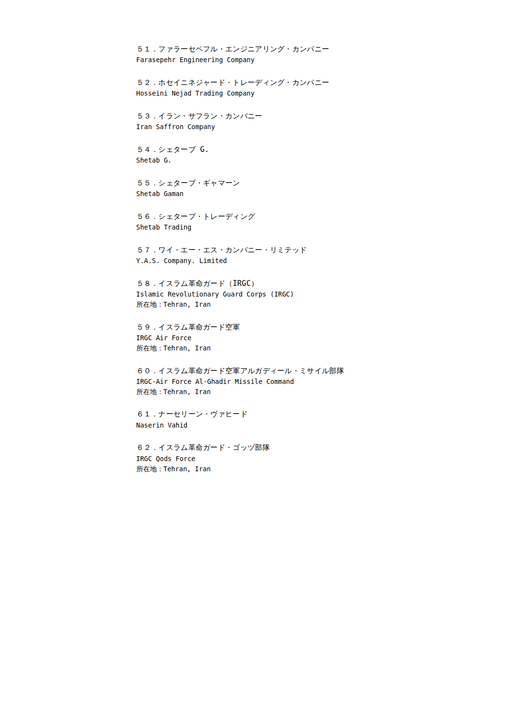５１．ファラーセペフル・エンジニアリング・カンパニー
Farasepehr Engineering Company
５２．ホセイニネジャード・トレーディング・カンパニー
Hosseini Nejad Trading Company
５３．イラン・サフラン・カンパニー
Iran Saffron Company
５４．シェターブ G.
Shetab G.
５５．シェターブ・ギャマーン
Shetab Gaman
５６．シェターブ・トレーディング
Shetab Trading
５７．ワイ・エー・エス・カンパニー・リミテッド
Y.A.S. Company. Limited
５８．イスラム革命ガード（IRGC）
Islamic Revolutionary Guard Corps (IRGC)
所在地：Tehran, Iran
５９．イスラム革命ガード空軍
IRGC Air Force
所在地：Tehran, Iran
６０．イスラム革命ガード空軍アルガディール・ミサイル部隊
IRGC-Air Force Al-Ghadir Missile Command
所在地：Tehran, Iran
６１．ナーセリーン・ヴァヒード
Naserin Vahid
６２．イスラム革命ガード・ゴッヅ部隊
IRGC Qods Force
所在地：Tehran, Iran